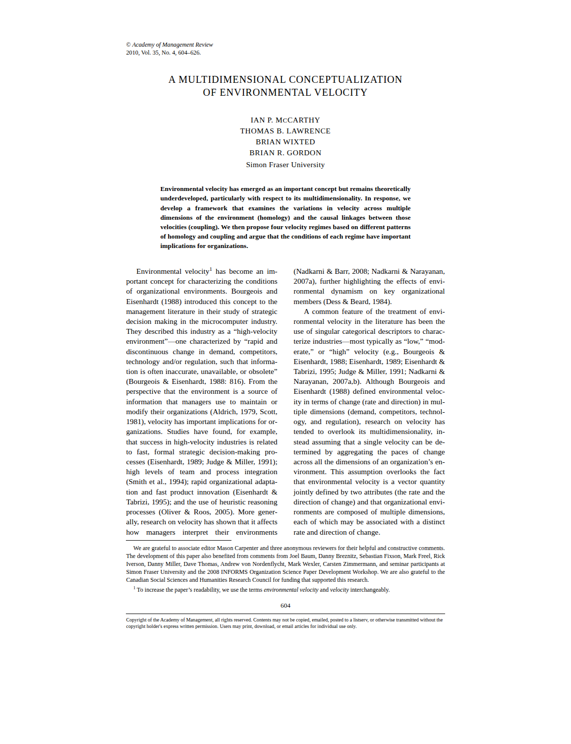© Academy of Management Review
2010, Vol. 35, No. 4, 604–626.
A Multidimensional Conceptualization
of Environmental Velocity
Ian P. Mc Carthy
Thomas B. Lawrence
Brian Wixted
Brian R. Gordon
Simon Fraser University
Environmental velocity has emerged as an important concept but remains theoretically underdeveloped, particularly with respect to its multidimensionality. In response, we develop a framework that examines the variations in velocity across multiple dimensions of the environment (homology) and the causal linkages between those velocities (coupling). We then propose four velocity regimes based on different patterns of homology and coupling and argue that the conditions of each regime have important implications for organizations.
Environmental velocity1 has become an important concept for characterizing the conditions of organizational environments. Bourgeois and Eisenhardt (1988) introduced this concept to the management literature in their study of strategic decision making in the microcomputer industry. They described this industry as a “high-velocity environment”—one characterized by “rapid and discontinuous change in demand, competitors, technology and/or regulation, such that information is often inaccurate, unavailable, or obsolete” (Bourgeois & Eisenhardt, 1988: 816). From the perspective that the environment is a source of information that managers use to maintain or modify their organizations (Aldrich, 1979, Scott, 1981), velocity has important implications for organizations. Studies have found, for example, that success in high-velocity industries is related to fast, formal strategic decision-making processes (Eisenhardt, 1989; Judge & Miller, 1991); high levels of team and process integration (Smith et al., 1994); rapid organizational adaptation and fast product innovation (Eisenhardt & Tabrizi, 1995); and the use of heuristic reasoning processes (Oliver & Roos, 2005). More generally, research on velocity has shown that it affects how managers interpret their environments (Nadkarni & Barr, 2008; Nadkarni & Narayanan, 2007a), further highlighting the effects of environmental dynamism on key organizational members (Dess & Beard, 1984).
A common feature of the treatment of environmental velocity in the literature has been the use of singular categorical descriptors to characterize industries—most typically as “low,” “moderate,” or “high” velocity (e.g., Bourgeois & Eisenhardt, 1988; Eisenhardt, 1989; Eisenhardt & Tabrizi, 1995; Judge & Miller, 1991; Nadkarni & Narayanan, 2007a,b). Although Bourgeois and Eisenhardt (1988) defined environmental velocity in terms of change (rate and direction) in multiple dimensions (demand, competitors, technology, and regulation), research on velocity has tended to overlook its multidimensionality, instead assuming that a single velocity can be determined by aggregating the paces of change across all the dimensions of an organization’s environment. This assumption overlooks the fact that environmental velocity is a vector quantity jointly defined by two attributes (the rate and the direction of change) and that organizational environments are composed of multiple dimensions, each of which may be associated with a distinct rate and direction of change.
We are grateful to associate editor Mason Carpenter and three anonymous reviewers for their helpful and constructive comments. The development of this paper also benefited from comments from Joel Baum, Danny Breznitz, Sebastian Fixson, Mark Freel, Rick Iverson, Danny Miller, Dave Thomas, Andrew von Nordenflycht, Mark Wexler, Carsten Zimmermann, and seminar participants at Simon Fraser University and the 2008 INFORMS Organization Science Paper Development Workshop. We are also grateful to the Canadian Social Sciences and Humanities Research Council for funding that supported this research.
1 To increase the paper’s readability, we use the terms environmental velocity and velocity interchangeably.
604
Copyright of the Academy of Management, all rights reserved. Contents may not be copied, emailed, posted to a listserv, or otherwise transmitted without the copyright holder's express written permission. Users may print, download, or email articles for individual use only.